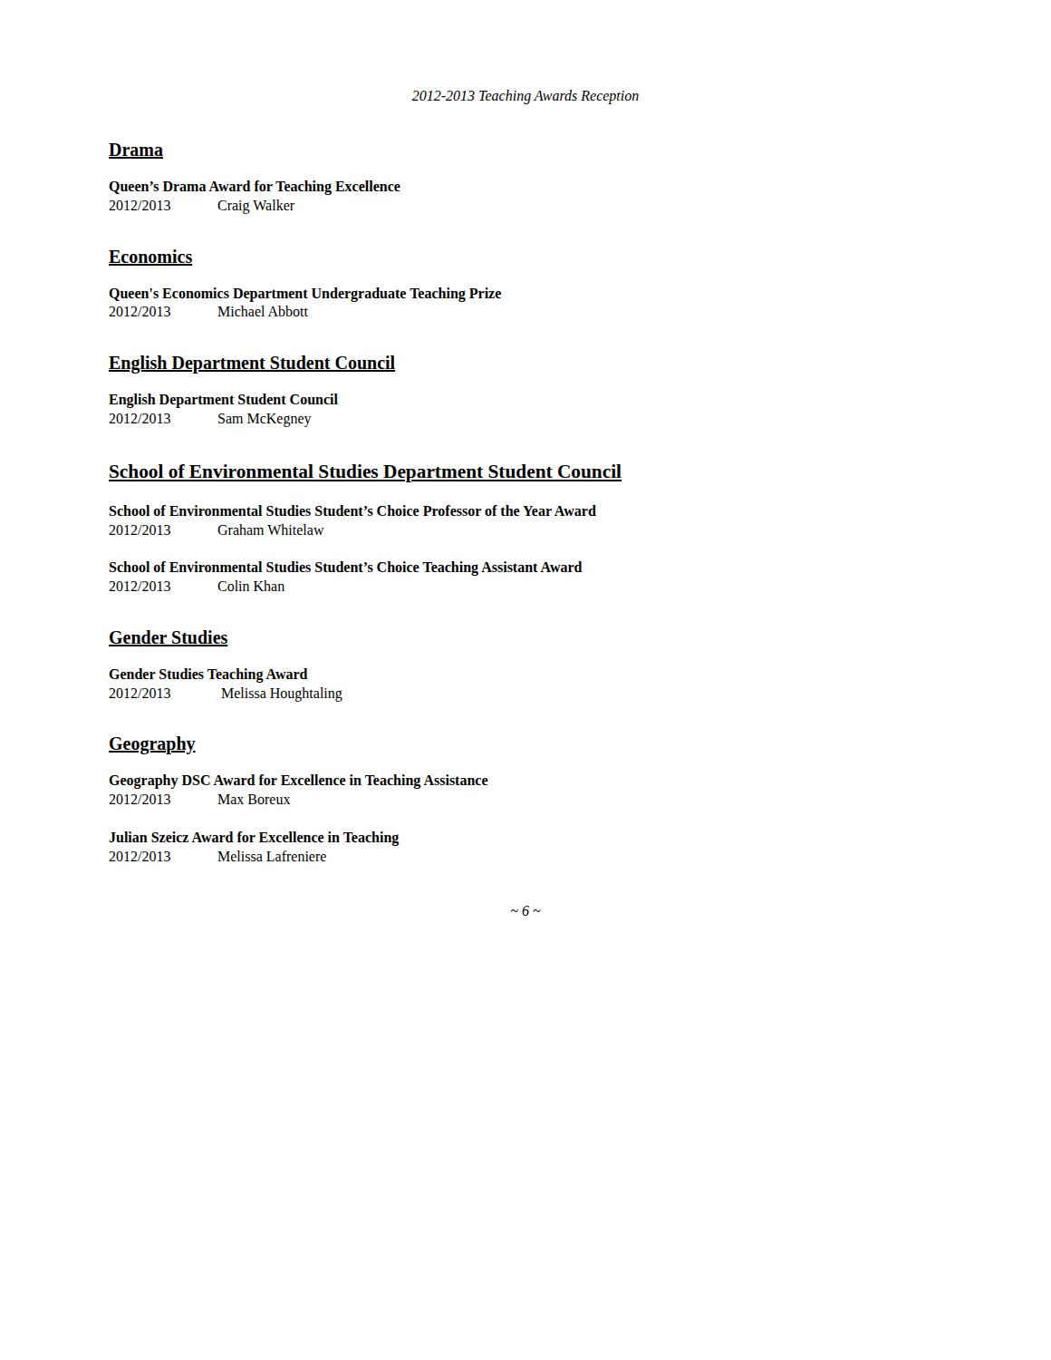2012-2013 Teaching Awards Reception
Drama
Queen’s Drama Award for Teaching Excellence
2012/2013 Craig Walker
Economics
Queen's Economics Department Undergraduate Teaching Prize
2012/2013 Michael Abbott
English Department Student Council
English Department Student Council
2012/2013 Sam McKegney
School of Environmental Studies Department Student Council
School of Environmental Studies Student’s Choice Professor of the Year Award
2012/2013 Graham Whitelaw
School of Environmental Studies Student’s Choice Teaching Assistant Award
2012/2013 Colin Khan
Gender Studies
Gender Studies Teaching Award
2012/2013 Melissa Houghtaling
Geography
Geography DSC Award for Excellence in Teaching Assistance
2012/2013 Max Boreux
Julian Szeicz Award for Excellence in Teaching
2012/2013 Melissa Lafreniere
~ 6 ~